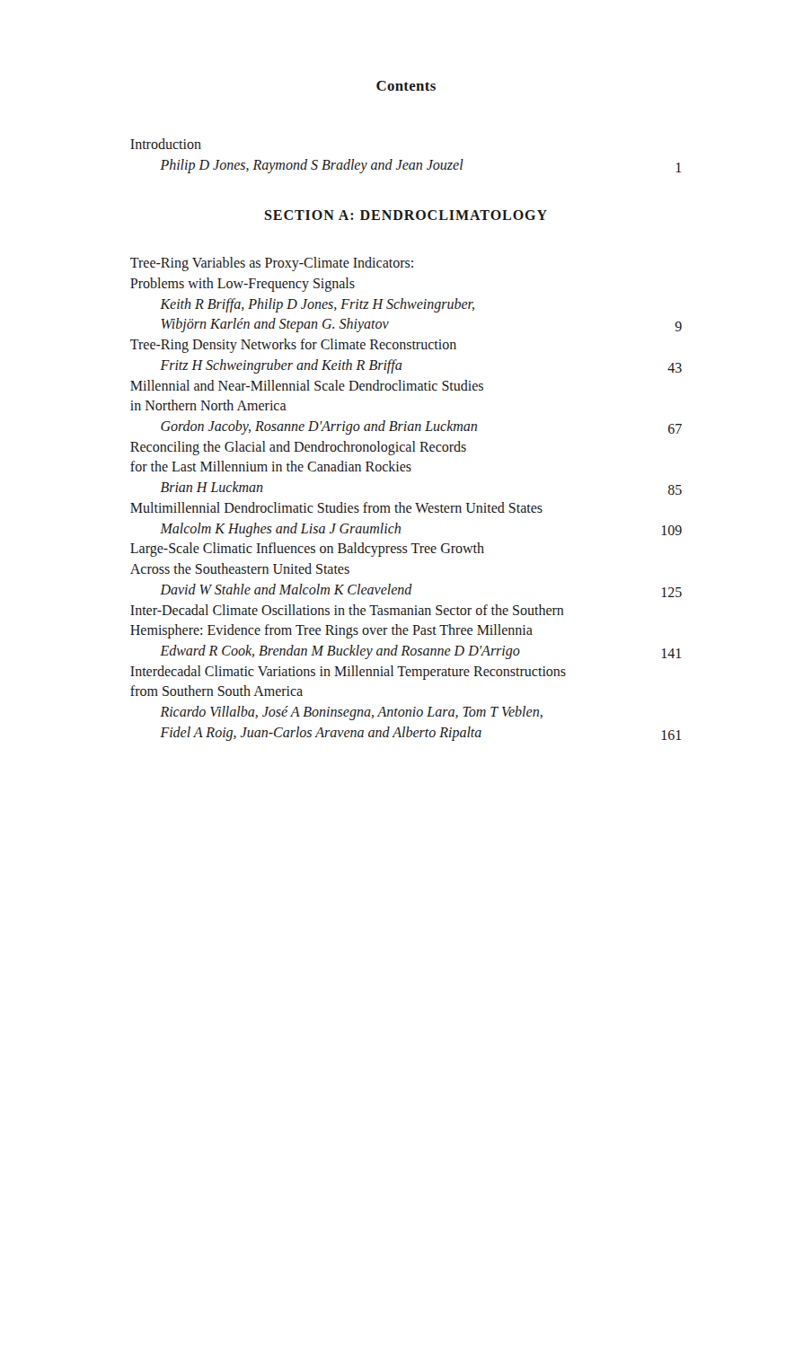Contents
| Introduction Philip D Jones, Raymond S Bradley and Jean Jouzel | 1 |
SECTION A: DENDROCLIMATOLOGY
| Tree-Ring Variables as Proxy-Climate Indicators: Problems with Low-Frequency Signals Keith R Briffa, Philip D Jones, Fritz H Schweingruber, Wibjörn Karlén and Stepan G. Shiyatov | 9 |
| Tree-Ring Density Networks for Climate Reconstruction Fritz H Schweingruber and Keith R Briffa | 43 |
| Millennial and Near-Millennial Scale Dendroclimatic Studies in Northern North America Gordon Jacoby, Rosanne D'Arrigo and Brian Luckman | 67 |
| Reconciling the Glacial and Dendrochronological Records for the Last Millennium in the Canadian Rockies Brian H Luckman | 85 |
| Multimillennial Dendroclimatic Studies from the Western United States Malcolm K Hughes and Lisa J Graumlich | 109 |
| Large-Scale Climatic Influences on Baldcypress Tree Growth Across the Southeastern United States David W Stahle and Malcolm K Cleavelend | 125 |
| Inter-Decadal Climate Oscillations in the Tasmanian Sector of the Southern Hemisphere: Evidence from Tree Rings over the Past Three Millennia Edward R Cook, Brendan M Buckley and Rosanne D D'Arrigo | 141 |
| Interdecadal Climatic Variations in Millennial Temperature Reconstructions from Southern South America Ricardo Villalba, José A Boninsegna, Antonio Lara, Tom T Veblen, Fidel A Roig, Juan-Carlos Aravena and Alberto Ripalta | 161 |